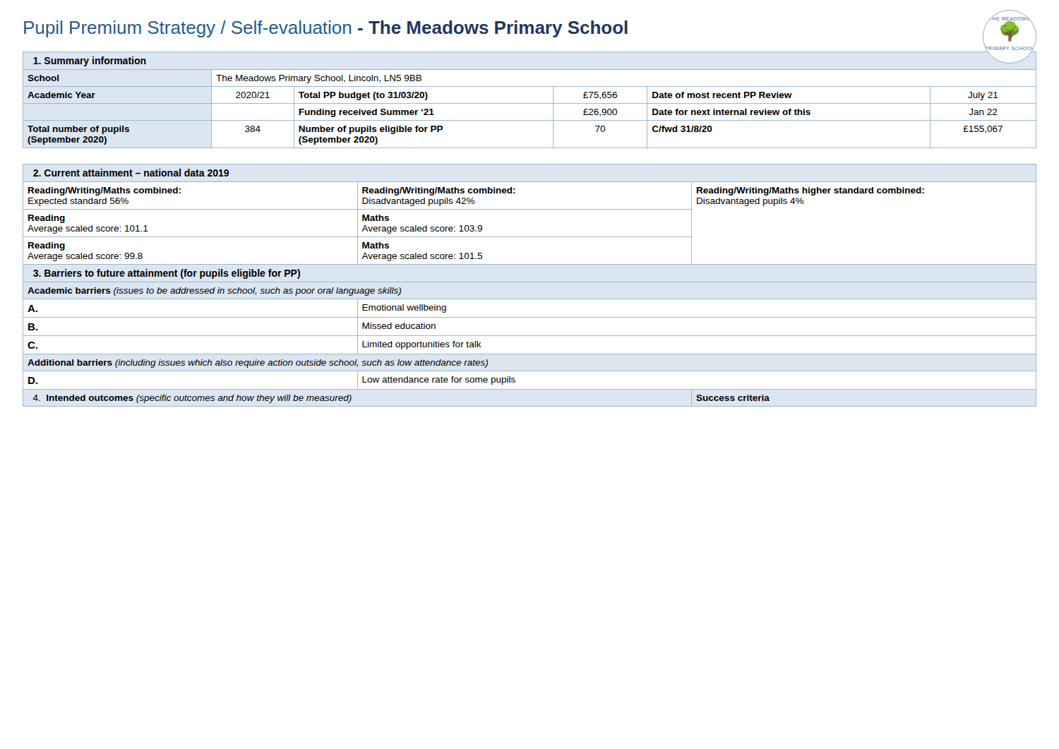Pupil Premium Strategy / Self-evaluation - The Meadows Primary School
THE MEADOWS
🌳
PRIMARY SCHOOL
| 1. Summary information |
| School | The Meadows Primary School, Lincoln, LN5 9BB |
| Academic Year | 2020/21 | Total PP budget (to 31/03/20) | £75,656 | Date of most recent PP Review | July 21 |
| | | Funding received Summer ‘21 | £26,900 | Date for next internal review of this | Jan 22 |
| Total number of pupils (September 2020) | 384 | Number of pupils eligible for PP (September 2020) | 70 | C/fwd 31/8/20 | £155,067 |
| 2. Current attainment – national data 2019 |
| Reading/Writing/Maths combined: Expected standard 56% | Reading/Writing/Maths combined: Disadvantaged pupils 42% | Reading/Writing/Maths higher standard combined: Disadvantaged pupils 4% |
| Reading Average scaled score: 101.1 | Maths Average scaled score: 103.9 |
| Reading Average scaled score: 99.8 | Maths Average scaled score: 101.5 |
| 3. Barriers to future attainment (for pupils eligible for PP) |
| Academic barriers (issues to be addressed in school, such as poor oral language skills) |
| A. | Emotional wellbeing |
| B. | Missed education |
| C. | Limited opportunities for talk |
| Additional barriers (including issues which also require action outside school, such as low attendance rates) |
| D. | Low attendance rate for some pupils |
| 4. Intended outcomes (specific outcomes and how they will be measured) | Success criteria |